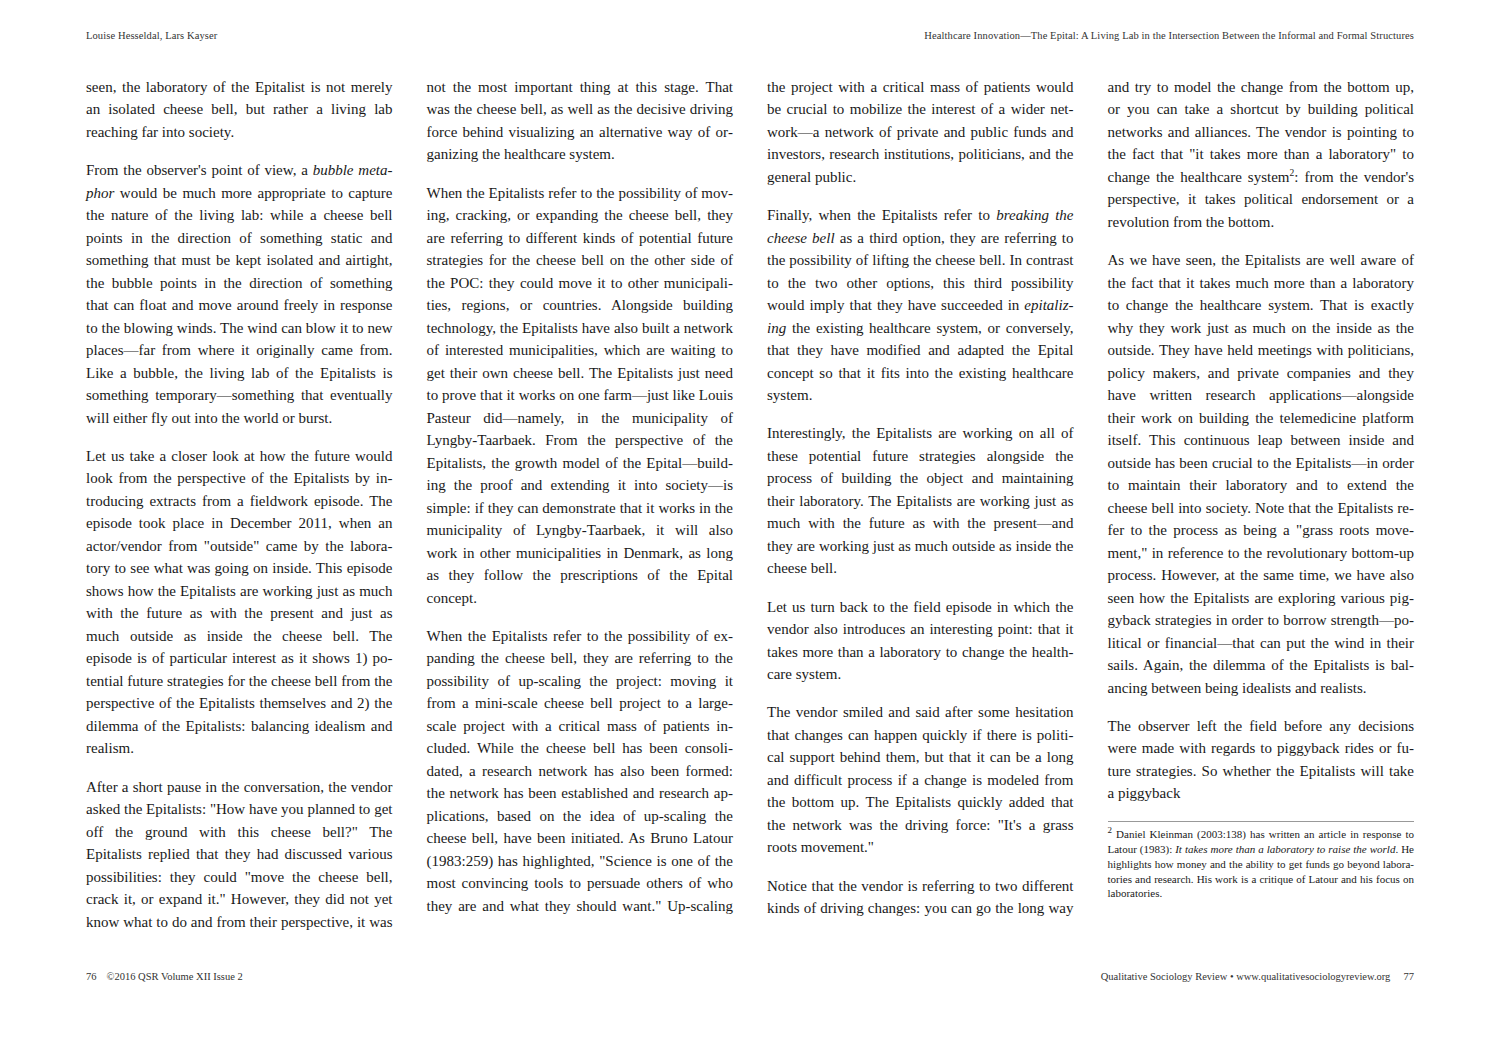Louise Hesseldal, Lars Kayser
Healthcare Innovation—The Epital: A Living Lab in the Intersection Between the Informal and Formal Structures
seen, the laboratory of the Epitalist is not merely an isolated cheese bell, but rather a living lab reaching far into society.
From the observer's point of view, a bubble metaphor would be much more appropriate to capture the nature of the living lab: while a cheese bell points in the direction of something static and something that must be kept isolated and airtight, the bubble points in the direction of something that can float and move around freely in response to the blowing winds. The wind can blow it to new places—far from where it originally came from. Like a bubble, the living lab of the Epitalists is something temporary—something that eventually will either fly out into the world or burst.
Let us take a closer look at how the future would look from the perspective of the Epitalists by introducing extracts from a fieldwork episode. The episode took place in December 2011, when an actor/vendor from "outside" came by the laboratory to see what was going on inside. This episode shows how the Epitalists are working just as much with the future as with the present and just as much outside as inside the cheese bell. The episode is of particular interest as it shows 1) potential future strategies for the cheese bell from the perspective of the Epitalists themselves and 2) the dilemma of the Epitalists: balancing idealism and realism.
After a short pause in the conversation, the vendor asked the Epitalists: "How have you planned to get off the ground with this cheese bell?" The Epitalists replied that they had discussed various possibilities: they could "move the cheese bell, crack it, or expand it." However, they did not yet know what to do and from their perspective, it was not the most important thing at this stage. That was the cheese bell, as well as the decisive driving force behind visualizing an alternative way of organizing the healthcare system.
When the Epitalists refer to the possibility of moving, cracking, or expanding the cheese bell, they are referring to different kinds of potential future strategies for the cheese bell on the other side of the POC: they could move it to other municipalities, regions, or countries. Alongside building technology, the Epitalists have also built a network of interested municipalities, which are waiting to get their own cheese bell. The Epitalists just need to prove that it works on one farm—just like Louis Pasteur did—namely, in the municipality of Lyngby-Taarbaek. From the perspective of the Epitalists, the growth model of the Epital—building the proof and extending it into society—is simple: if they can demonstrate that it works in the municipality of Lyngby-Taarbaek, it will also work in other municipalities in Denmark, as long as they follow the prescriptions of the Epital concept.
When the Epitalists refer to the possibility of expanding the cheese bell, they are referring to the possibility of up-scaling the project: moving it from a mini-scale cheese bell project to a large-scale project with a critical mass of patients included. While the cheese bell has been consolidated, a research network has also been formed: the network has been established and research applications, based on the idea of up-scaling the cheese bell, have been initiated. As Bruno Latour (1983:259) has highlighted, "Science is one of the most convincing tools to persuade others of who they are and what they should want." Up-scaling the project with a critical mass of patients would be crucial to mobilize the interest of a wider network—a network of private and public funds and investors, research institutions, politicians, and the general public.
Finally, when the Epitalists refer to breaking the cheese bell as a third option, they are referring to the possibility of lifting the cheese bell. In contrast to the two other options, this third possibility would imply that they have succeeded in epitalizing the existing healthcare system, or conversely, that they have modified and adapted the Epital concept so that it fits into the existing healthcare system.
Interestingly, the Epitalists are working on all of these potential future strategies alongside the process of building the object and maintaining their laboratory. The Epitalists are working just as much with the future as with the present—and they are working just as much outside as inside the cheese bell.
Let us turn back to the field episode in which the vendor also introduces an interesting point: that it takes more than a laboratory to change the healthcare system.
The vendor smiled and said after some hesitation that changes can happen quickly if there is political support behind them, but that it can be a long and difficult process if a change is modeled from the bottom up. The Epitalists quickly added that the network was the driving force: "It's a grass roots movement."
Notice that the vendor is referring to two different kinds of driving changes: you can go the long way and try to model the change from the bottom up, or you can take a shortcut by building political networks and alliances. The vendor is pointing to the fact that "it takes more than a laboratory" to change the healthcare system2: from the vendor's perspective, it takes political endorsement or a revolution from the bottom.
As we have seen, the Epitalists are well aware of the fact that it takes much more than a laboratory to change the healthcare system. That is exactly why they work just as much on the inside as the outside. They have held meetings with politicians, policy makers, and private companies and they have written research applications—alongside their work on building the telemedicine platform itself. This continuous leap between inside and outside has been crucial to the Epitalists—in order to maintain their laboratory and to extend the cheese bell into society. Note that the Epitalists refer to the process as being a "grass roots movement," in reference to the revolutionary bottom-up process. However, at the same time, we have also seen how the Epitalists are exploring various piggyback strategies in order to borrow strength—political or financial—that can put the wind in their sails. Again, the dilemma of the Epitalists is balancing between being idealists and realists.
The observer left the field before any decisions were made with regards to piggyback rides or future strategies. So whether the Epitalists will take a piggyback
2 Daniel Kleinman (2003:138) has written an article in response to Latour (1983): It takes more than a laboratory to raise the world. He highlights how money and the ability to get funds go beyond laboratories and research. His work is a critique of Latour and his focus on laboratories.
76
©2016 QSR Volume XII Issue 2
Qualitative Sociology Review • www.qualitativesociologyreview.org 77